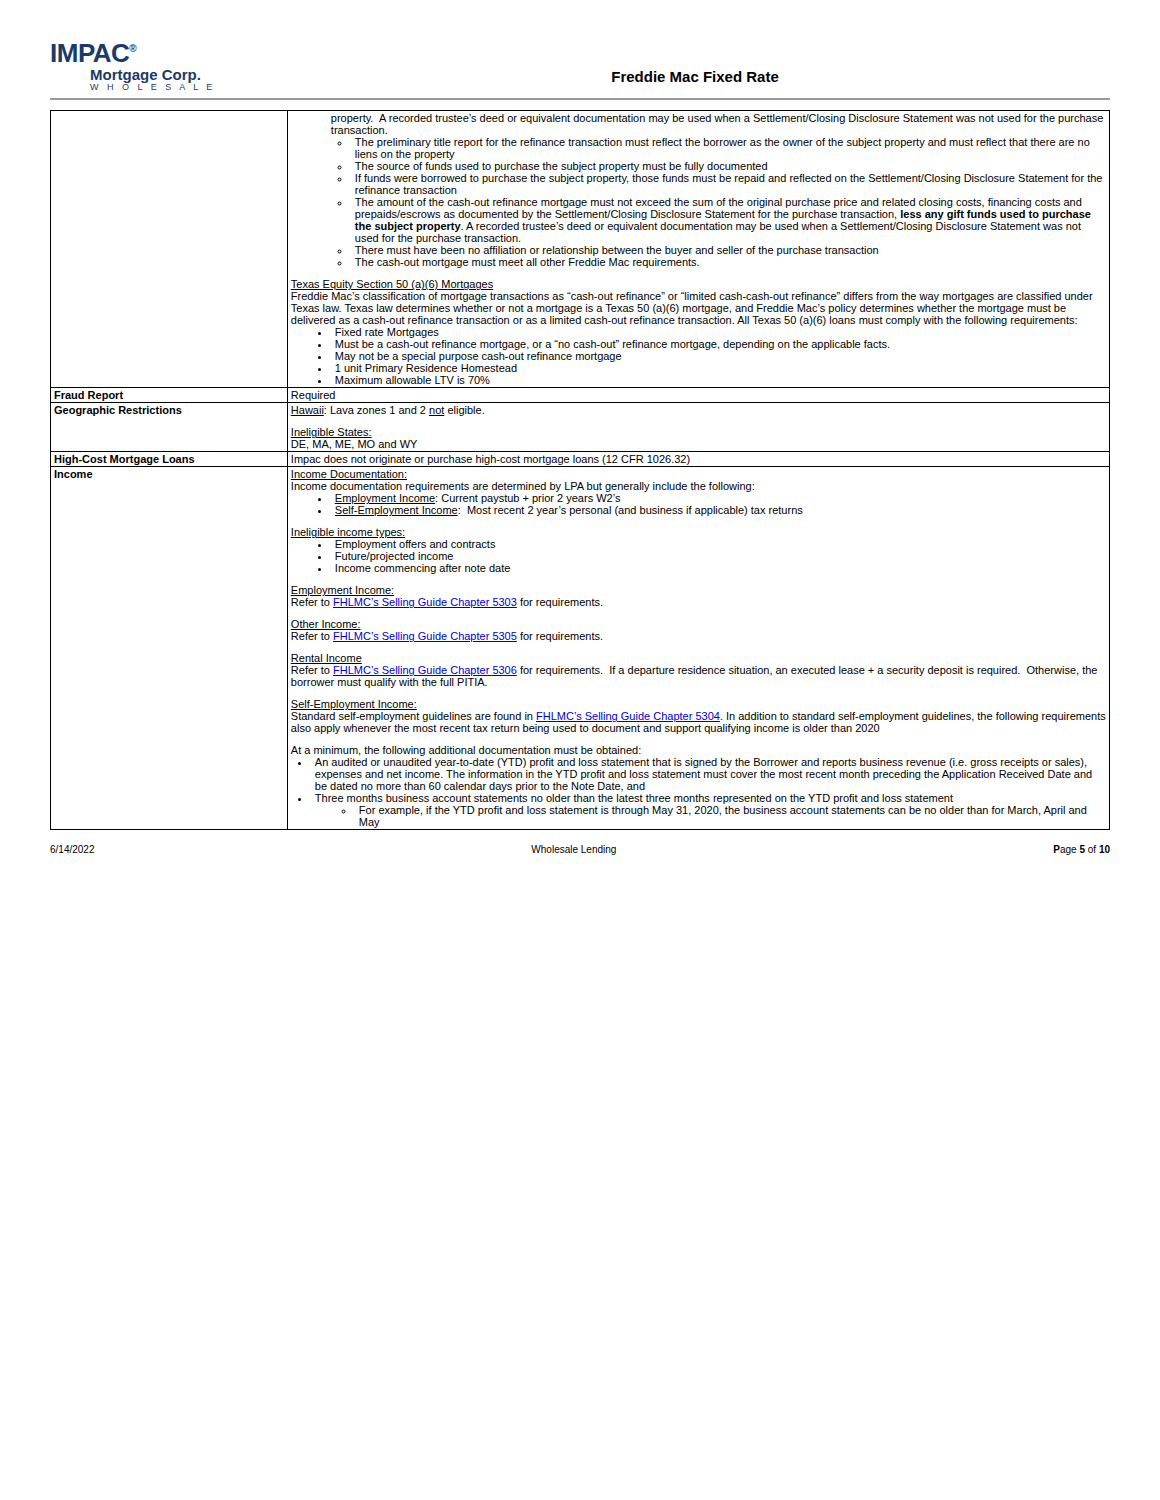IMPAC®
Mortgage Corp.
W H O L E S A L E
Freddie Mac Fixed Rate
| | property. A recorded trustee’s deed or equivalent documentation may be used when a Settlement/Closing Disclosure Statement was not used for the purchase transaction. The preliminary title report for the refinance transaction must reflect the borrower as the owner of the subject property and must reflect that there are no liens on the property The source of funds used to purchase the subject property must be fully documented If funds were borrowed to purchase the subject property, those funds must be repaid and reflected on the Settlement/Closing Disclosure Statement for the refinance transaction The amount of the cash-out refinance mortgage must not exceed the sum of the original purchase price and related closing costs, financing costs and prepaids/escrows as documented by the Settlement/Closing Disclosure Statement for the purchase transaction, less any gift funds used to purchase the subject property . A recorded trustee’s deed or equivalent documentation may be used when a Settlement/Closing Disclosure Statement was not used for the purchase transaction. There must have been no affiliation or relationship between the buyer and seller of the purchase transaction The cash-out mortgage must meet all other Freddie Mac requirements. Texas Equity Section 50 (a)(6) Mortgages Freddie Mac’s classification of mortgage transactions as “cash-out refinance” or “limited cash-cash-out refinance” differs from the way mortgages are classified under Texas law. Texas law determines whether or not a mortgage is a Texas 50 (a)(6) mortgage, and Freddie Mac’s policy determines whether the mortgage must be delivered as a cash-out refinance transaction or as a limited cash-out refinance transaction. All Texas 50 (a)(6) loans must comply with the following requirements: Fixed rate Mortgages Must be a cash-out refinance mortgage, or a “no cash-out” refinance mortgage, depending on the applicable facts. May not be a special purpose cash-out refinance mortgage 1 unit Primary Residence Homestead Maximum allowable LTV is 70% |
| Fraud Report | Required |
| Geographic Restrictions | Hawaii : Lava zones 1 and 2 not eligible. Ineligible States: DE, MA, ME, MO and WY |
| High-Cost Mortgage Loans | Impac does not originate or purchase high-cost mortgage loans (12 CFR 1026.32) |
| Income | Income Documentation: Income documentation requirements are determined by LPA but generally include the following: Employment Income : Current paystub + prior 2 years W2’s Self-Employment Income : Most recent 2 year’s personal (and business if applicable) tax returns Ineligible income types: Employment offers and contracts Future/projected income Income commencing after note date Employment Income: Refer to FHLMC’s Selling Guide Chapter 5303 for requirements. Other Income: Refer to FHLMC’s Selling Guide Chapter 5305 for requirements. Rental Income Refer to FHLMC’s Selling Guide Chapter 5306 for requirements. If a departure residence situation, an executed lease + a security deposit is required. Otherwise, the borrower must qualify with the full PITIA. Self-Employment Income: Standard self-employment guidelines are found in FHLMC’s Selling Guide Chapter 5304 . In addition to standard self-employment guidelines, the following requirements also apply whenever the most recent tax return being used to document and support qualifying income is older than 2020 At a minimum, the following additional documentation must be obtained: An audited or unaudited year-to-date (YTD) profit and loss statement that is signed by the Borrower and reports business revenue (i.e. gross receipts or sales), expenses and net income. The information in the YTD profit and loss statement must cover the most recent month preceding the Application Received Date and be dated no more than 60 calendar days prior to the Note Date, and Three months business account statements no older than the latest three months represented on the YTD profit and loss statement For example, if the YTD profit and loss statement is through May 31, 2020, the business account statements can be no older than for March, April and May |
6/14/2022
Wholesale Lending
Page 5 of 10